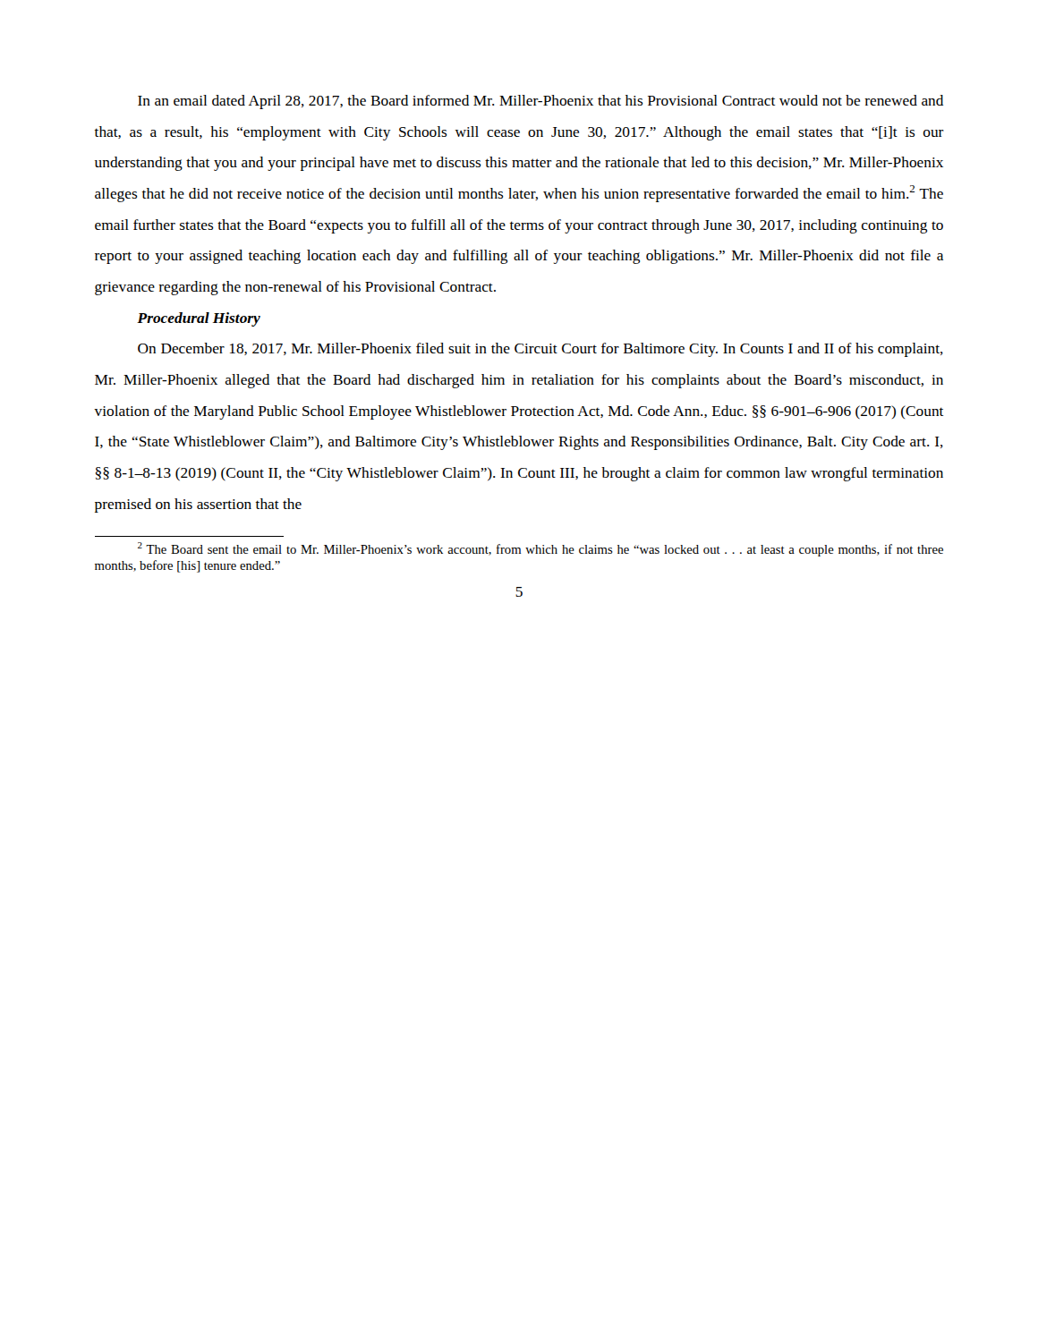In an email dated April 28, 2017, the Board informed Mr. Miller-Phoenix that his Provisional Contract would not be renewed and that, as a result, his “employment with City Schools will cease on June 30, 2017.” Although the email states that “[i]t is our understanding that you and your principal have met to discuss this matter and the rationale that led to this decision,” Mr. Miller-Phoenix alleges that he did not receive notice of the decision until months later, when his union representative forwarded the email to him.2 The email further states that the Board “expects you to fulfill all of the terms of your contract through June 30, 2017, including continuing to report to your assigned teaching location each day and fulfilling all of your teaching obligations.” Mr. Miller-Phoenix did not file a grievance regarding the non-renewal of his Provisional Contract.
Procedural History
On December 18, 2017, Mr. Miller-Phoenix filed suit in the Circuit Court for Baltimore City. In Counts I and II of his complaint, Mr. Miller-Phoenix alleged that the Board had discharged him in retaliation for his complaints about the Board’s misconduct, in violation of the Maryland Public School Employee Whistleblower Protection Act, Md. Code Ann., Educ. §§ 6-901–6-906 (2017) (Count I, the “State Whistleblower Claim”), and Baltimore City’s Whistleblower Rights and Responsibilities Ordinance, Balt. City Code art. I, §§ 8-1–8-13 (2019) (Count II, the “City Whistleblower Claim”). In Count III, he brought a claim for common law wrongful termination premised on his assertion that the
2 The Board sent the email to Mr. Miller-Phoenix’s work account, from which he claims he “was locked out . . . at least a couple months, if not three months, before [his] tenure ended.”
5